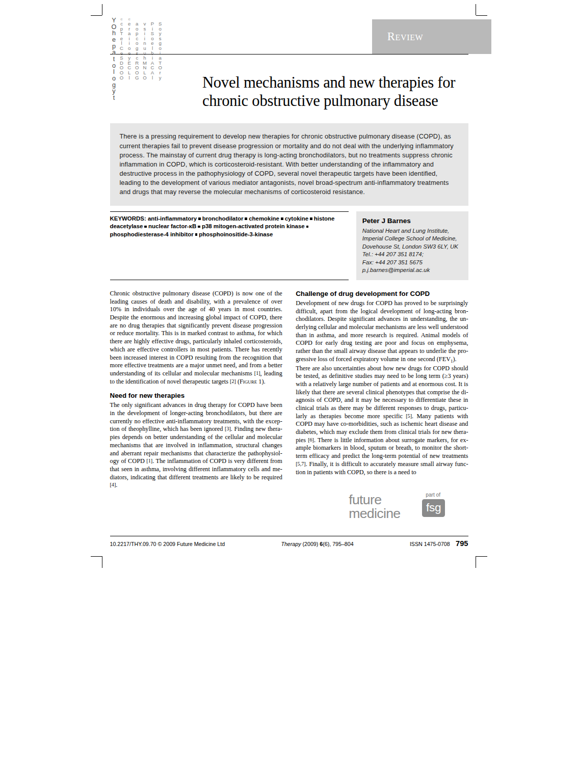Review
Y O h e p a t o l o g y t
e c p T e l C e S D O O O
e e r a i i o e y E C L l
a o p c o g s c R O O G
v s i i n u u h M N L O
P i S o e l b i A C A l
S o y s g o i a T O r y
Novel mechanisms and new therapies for chronic obstructive pulmonary disease
There is a pressing requirement to develop new therapies for chronic obstructive pulmonary disease (COPD), as current therapies fail to prevent disease progression or mortality and do not deal with the underlying inflammatory process. The mainstay of current drug therapy is long-acting bronchodilators, but no treatments suppress chronic inflammation in COPD, which is corticosteroid-resistant. With better understanding of the inflammatory and destructive process in the pathophysiology of COPD, several novel therapeutic targets have been identified, leading to the development of various mediator antagonists, novel broad-spectrum anti-inflammatory treatments and drugs that may reverse the molecular mechanisms of corticosteroid resistance.
KEYWORDS: anti-inflammatory bronchodilator chemokine cytokine histone deacetylase nuclear factor-κB p38 mitogen-activated protein kinase phosphodiesterase-4 inhibitor phosphoinositide-3-kinase
Peter J Barnes
National Heart and Lung Institute, Imperial College School of Medicine, Dovehouse St, London SW3 6LY, UK
Tel.: +44 207 351 8174;
Fax: +44 207 351 5675
p.j.barnes@imperial.ac.uk
Chronic obstructive pulmonary disease (COPD) is now one of the leading causes of death and disability, with a prevalence of over 10% in individuals over the age of 40 years in most countries. Despite the enormous and increasing global impact of COPD, there are no drug therapies that significantly prevent disease progression or reduce mortality. This is in marked contrast to asthma, for which there are highly effective drugs, particularly inhaled corticosteroids, which are effective controllers in most patients. There has recently been increased interest in COPD resulting from the recognition that more effective treatments are a major unmet need, and from a better understanding of its cellular and molecular mechanisms [1], leading to the identification of novel therapeutic targets [2] (Figure 1).
Need for new therapies
The only significant advances in drug therapy for COPD have been in the development of longer-acting bronchodilators, but there are currently no effective anti-inflammatory treatments, with the exception of theophylline, which has been ignored [3]. Finding new therapies depends on better understanding of the cellular and molecular mechanisms that are involved in inflammation, structural changes and aberrant repair mechanisms that characterize the pathophysiology of COPD [1]. The inflammation of COPD is very different from that seen in asthma, involving different inflammatory cells and mediators, indicating that different treatments are likely to be required [4].
Challenge of drug development for COPD
Development of new drugs for COPD has proved to be surprisingly difficult, apart from the logical development of long-acting bronchodilators. Despite significant advances in understanding, the underlying cellular and molecular mechanisms are less well understood than in asthma, and more research is required. Animal models of COPD for early drug testing are poor and focus on emphysema, rather than the small airway disease that appears to underlie the progressive loss of forced expiratory volume in one second (FEV1).
There are also uncertainties about how new drugs for COPD should be tested, as definitive studies may need to be long term (≥3 years) with a relatively large number of patients and at enormous cost. It is likely that there are several clinical phenotypes that comprise the diagnosis of COPD, and it may be necessary to differentiate these in clinical trials as there may be different responses to drugs, particularly as therapies become more specific [5]. Many patients with COPD may have co-morbidities, such as ischemic heart disease and diabetes, which may exclude them from clinical trials for new therapies [6]. There is little information about surrogate markers, for example biomarkers in blood, sputum or breath, to monitor the short-term efficacy and predict the long-term potential of new treatments [5,7]. Finally, it is difficult to accurately measure small airway function in patients with COPD, so there is a need to
future
medicine
part of
fsg
10.2217/THY.09.70 © 2009 Future Medicine Ltd
Therapy (2009) 6(6), 795–804
ISSN 1475-0708795